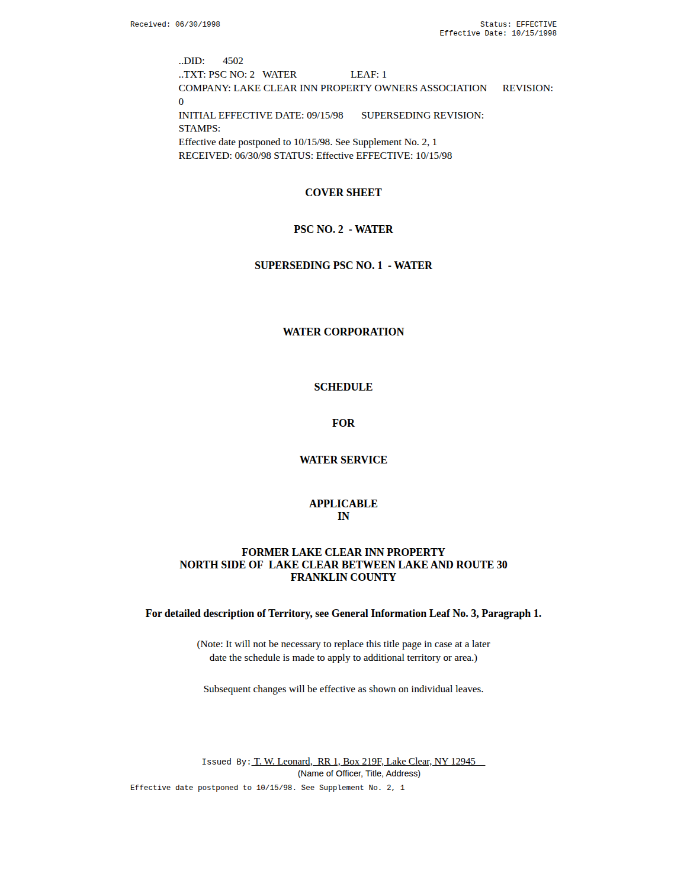Received: 06/30/1998
Status: EFFECTIVE
Effective Date: 10/15/1998
..DID: 4502
..TXT: PSC NO: 2 WATER LEAF: 1
COMPANY: LAKE CLEAR INN PROPERTY OWNERS ASSOCIATION REVISION: 0
INITIAL EFFECTIVE DATE: 09/15/98 SUPERSEDING REVISION:
STAMPS:
Effective date postponed to 10/15/98. See Supplement No. 2, 1
RECEIVED: 06/30/98 STATUS: Effective EFFECTIVE: 10/15/98
COVER SHEET
PSC NO. 2 - WATER
SUPERSEDING PSC NO. 1 - WATER
WATER CORPORATION
SCHEDULE
FOR
WATER SERVICE
APPLICABLE
IN
FORMER LAKE CLEAR INN PROPERTY
NORTH SIDE OF LAKE CLEAR BETWEEN LAKE AND ROUTE 30
FRANKLIN COUNTY
For detailed description of Territory, see General Information Leaf No. 3, Paragraph 1.
(Note: It will not be necessary to replace this title page in case at a later
date the schedule is made to apply to additional territory or area.)
Subsequent changes will be effective as shown on individual leaves.
Issued By: T. W. Leonard, RR 1, Box 219F, Lake Clear, NY 12945
(Name of Officer, Title, Address)
Effective date postponed to 10/15/98. See Supplement No. 2, 1